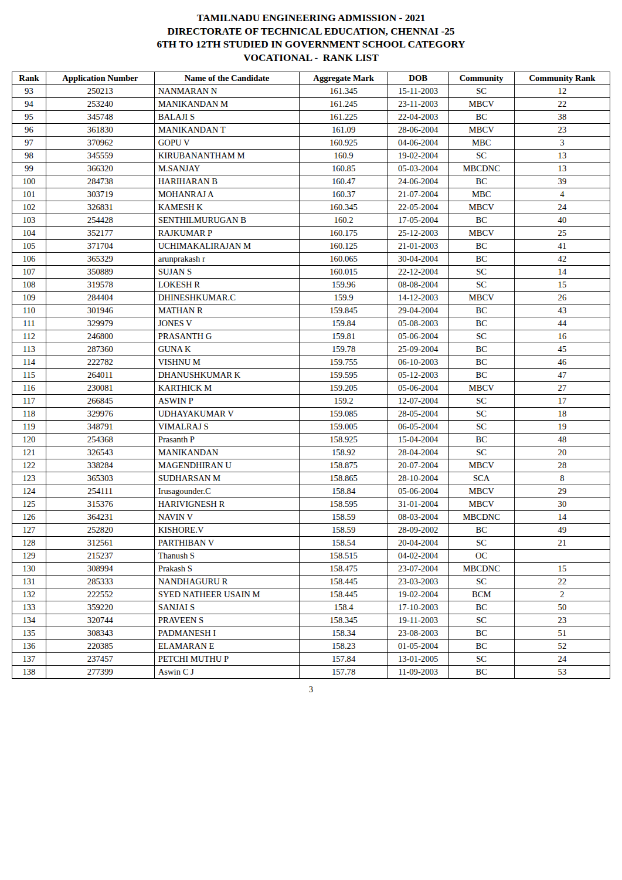TAMILNADU ENGINEERING ADMISSION - 2021
DIRECTORATE OF TECHNICAL EDUCATION, CHENNAI -25
6TH TO 12TH STUDIED IN GOVERNMENT SCHOOL CATEGORY
VOCATIONAL - RANK LIST
| Rank | Application Number | Name of the Candidate | Aggregate Mark | DOB | Community | Community Rank |
| --- | --- | --- | --- | --- | --- | --- |
| 93 | 250213 | NANMARAN N | 161.345 | 15-11-2003 | SC | 12 |
| 94 | 253240 | MANIKANDAN M | 161.245 | 23-11-2003 | MBCV | 22 |
| 95 | 345748 | BALAJI S | 161.225 | 22-04-2003 | BC | 38 |
| 96 | 361830 | MANIKANDAN T | 161.09 | 28-06-2004 | MBCV | 23 |
| 97 | 370962 | GOPU V | 160.925 | 04-06-2004 | MBC | 3 |
| 98 | 345559 | KIRUBANANTHAM M | 160.9 | 19-02-2004 | SC | 13 |
| 99 | 366320 | M.SANJAY | 160.85 | 05-03-2004 | MBCDNC | 13 |
| 100 | 284738 | HARIHARAN B | 160.47 | 24-06-2004 | BC | 39 |
| 101 | 303719 | MOHANRAJ A | 160.37 | 21-07-2004 | MBC | 4 |
| 102 | 326831 | KAMESH K | 160.345 | 22-05-2004 | MBCV | 24 |
| 103 | 254428 | SENTHILMURUGAN B | 160.2 | 17-05-2004 | BC | 40 |
| 104 | 352177 | RAJKUMAR P | 160.175 | 25-12-2003 | MBCV | 25 |
| 105 | 371704 | UCHIMAKALIRAJAN M | 160.125 | 21-01-2003 | BC | 41 |
| 106 | 365329 | arunprakash r | 160.065 | 30-04-2004 | BC | 42 |
| 107 | 350889 | SUJAN S | 160.015 | 22-12-2004 | SC | 14 |
| 108 | 319578 | LOKESH R | 159.96 | 08-08-2004 | SC | 15 |
| 109 | 284404 | DHINESHKUMAR.C | 159.9 | 14-12-2003 | MBCV | 26 |
| 110 | 301946 | MATHAN R | 159.845 | 29-04-2004 | BC | 43 |
| 111 | 329979 | JONES V | 159.84 | 05-08-2003 | BC | 44 |
| 112 | 246800 | PRASANTH G | 159.81 | 05-06-2004 | SC | 16 |
| 113 | 287360 | GUNA K | 159.78 | 25-09-2004 | BC | 45 |
| 114 | 222782 | VISHNU M | 159.755 | 06-10-2003 | BC | 46 |
| 115 | 264011 | DHANUSHKUMAR K | 159.595 | 05-12-2003 | BC | 47 |
| 116 | 230081 | KARTHICK M | 159.205 | 05-06-2004 | MBCV | 27 |
| 117 | 266845 | ASWIN P | 159.2 | 12-07-2004 | SC | 17 |
| 118 | 329976 | UDHAYAKUMAR V | 159.085 | 28-05-2004 | SC | 18 |
| 119 | 348791 | VIMALRAJ S | 159.005 | 06-05-2004 | SC | 19 |
| 120 | 254368 | Prasanth P | 158.925 | 15-04-2004 | BC | 48 |
| 121 | 326543 | MANIKANDAN | 158.92 | 28-04-2004 | SC | 20 |
| 122 | 338284 | MAGENDHIRAN U | 158.875 | 20-07-2004 | MBCV | 28 |
| 123 | 365303 | SUDHARSAN M | 158.865 | 28-10-2004 | SCA | 8 |
| 124 | 254111 | Irusagounder.C | 158.84 | 05-06-2004 | MBCV | 29 |
| 125 | 315376 | HARIVIGNESH R | 158.595 | 31-01-2004 | MBCV | 30 |
| 126 | 364231 | NAVIN V | 158.59 | 08-03-2004 | MBCDNC | 14 |
| 127 | 252820 | KISHORE.V | 158.59 | 28-09-2002 | BC | 49 |
| 128 | 312561 | PARTHIBAN V | 158.54 | 20-04-2004 | SC | 21 |
| 129 | 215237 | Thanush S | 158.515 | 04-02-2004 | OC | |
| 130 | 308994 | Prakash S | 158.475 | 23-07-2004 | MBCDNC | 15 |
| 131 | 285333 | NANDHAGURU R | 158.445 | 23-03-2003 | SC | 22 |
| 132 | 222552 | SYED NATHEER USAIN M | 158.445 | 19-02-2004 | BCM | 2 |
| 133 | 359220 | SANJAI S | 158.4 | 17-10-2003 | BC | 50 |
| 134 | 320744 | PRAVEEN S | 158.345 | 19-11-2003 | SC | 23 |
| 135 | 308343 | PADMANESH I | 158.34 | 23-08-2003 | BC | 51 |
| 136 | 220385 | ELAMARAN E | 158.23 | 01-05-2004 | BC | 52 |
| 137 | 237457 | PETCHI MUTHU P | 157.84 | 13-01-2005 | SC | 24 |
| 138 | 277399 | Aswin C J | 157.78 | 11-09-2003 | BC | 53 |
3